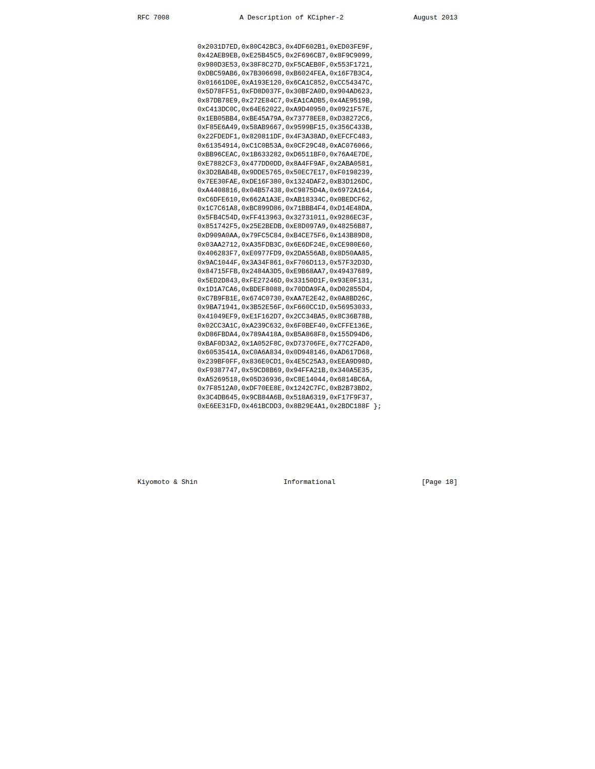RFC 7008 A Description of KCipher-2 August 2013
0x2031D7ED,0x80C42BC3,0x4DF602B1,0xED03FE9F,
0x42AEB9EB,0xE25B45C5,0x2F696CB7,0x8F9C9099,
0x980D3E53,0x38F8C27D,0xF5CAEB0F,0x553F1721,
0xDBC59AB6,0x7B306698,0xB6024FEA,0x16F7B3C4,
0x01661D0E,0xA193E120,0x6CA1C852,0xCC54347C,
0x5D78FF51,0xFD8D037F,0x30BF2A0D,0x904AD623,
0x87DB78E9,0x272E84C7,0xEA1CADB5,0x4AE9519B,
0xC413DC0C,0x64E62022,0xA9D40950,0x0921F57E,
0x1EB05BB4,0xBE45A79A,0x73778EE8,0xD38272C6,
0xF85E6A49,0x58AB9667,0x9599BF15,0x356C433B,
0x22FDEDF1,0x820811DF,0x4F3A38AD,0xEFCFC483,
0x61354914,0xC1C0B53A,0x0CF29C48,0xAC076066,
0xBB96CEAC,0x1B633282,0xD6511BF0,0x76A4E7DE,
0xE7882CF3,0x477DD0DD,0x8A4FF9AF,0x2ABA0581,
0x3D2BAB4B,0x9DDE5765,0x50EC7E17,0xF0198239,
0x7EE30FAE,0xDE16F380,0x1324DAF2,0xB3D126DC,
0xA4408816,0x04B57438,0xC9875D4A,0x6972A164,
0xC6DFE610,0x662A1A3E,0xAB18334C,0x0BEDCF62,
0x1C7C61A8,0xBC899D86,0x71BBB4F4,0xD14E48DA,
0x5FB4C54D,0xFF413963,0x32731011,0x9286EC3F,
0x851742F5,0x25E2BEDB,0xE8D097A9,0x48256B87,
0xD909A0AA,0x79FC5C84,0xB4CE75F6,0x143B89D8,
0x03AA2712,0xA35FDB3C,0x6E6DF24E,0xCE980E60,
0x406283F7,0xE0977FD9,0x2DA556AB,0x8D50AA85,
0x9AC1044F,0x3A34F861,0xF706D113,0x57F32D3D,
0x84715FFB,0x2484A3D5,0xE9B68AA7,0x49437689,
0x5ED2D843,0xFE27246D,0x33150D1F,0x93E0F131,
0x1D1A7CA6,0xBDEF8088,0x70DDA9FA,0xD02855D4,
0xC7B9FB1E,0x674C0730,0xAA7E2E42,0x0A8BD26C,
0x9BA71941,0x3B52E56F,0xF660CC1D,0x56953033,
0x41049EF9,0xE1F162D7,0x2CC34BA5,0x8C36B78B,
0x02CC3A1C,0xA239C632,0x6F0BEF40,0xCFFE136E,
0xD86FBDA4,0x789A418A,0xB5A868F8,0x155D94D6,
0xBAF0D3A2,0x1A052F8C,0xD73706FE,0x77C2FAD0,
0x6053541A,0xC0A6A834,0x0D948146,0xAD617D68,
0x239BF0FF,0x836E0CD1,0x4E5C25A3,0xEEA9D98D,
0xF9387747,0x59CD8B69,0x94FFA21B,0x340A5E35,
0xA5269518,0x05D36936,0xC8E14044,0x6814BC6A,
0x7F8512A0,0xDF70EE8E,0x1242C7FC,0xB2B73BD2,
0x3C4DB645,0x9CB84A6B,0x518A6319,0xF17F9F37,
0xE6EE31FD,0x461BCDD3,0x8B29E4A1,0x2BDC188F };
Kiyomoto & Shin Informational [Page 18]